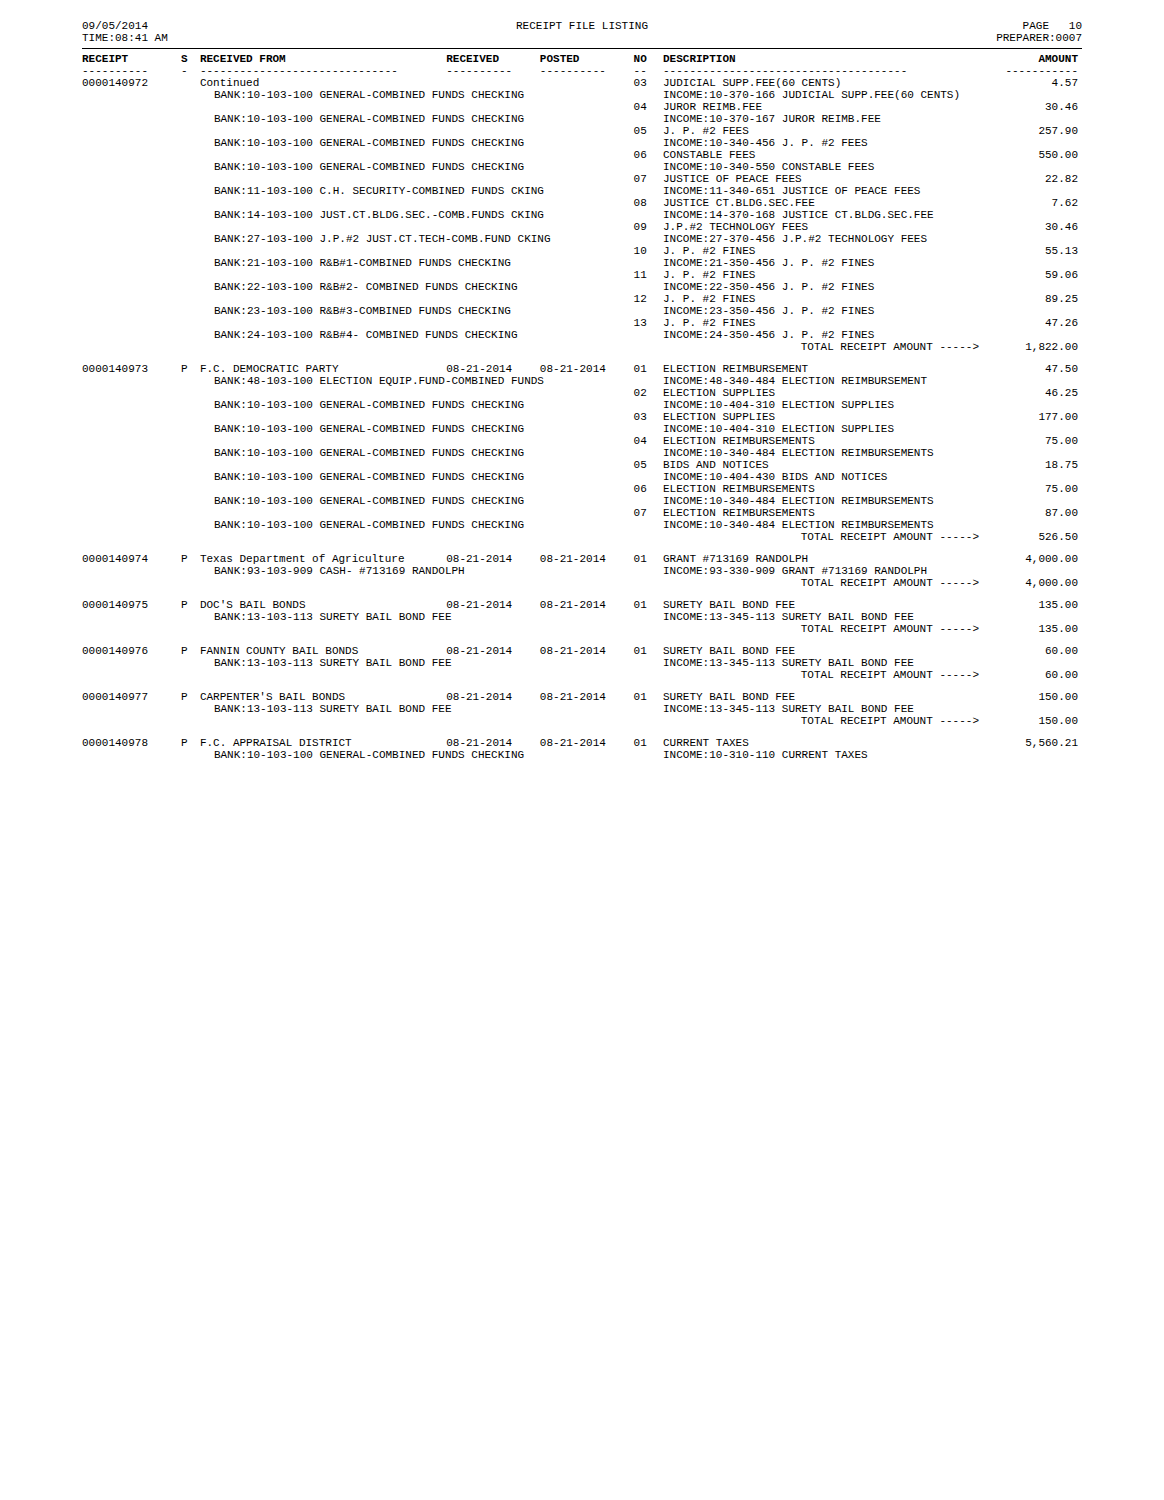09/05/2014
TIME:08:41 AM
RECEIPT FILE LISTING
PAGE 10
PREPARER:0007
| RECEIPT | S | RECEIVED FROM | RECEIVED | POSTED | NO | DESCRIPTION | AMOUNT |
| --- | --- | --- | --- | --- | --- | --- | --- |
| ---------- | - | ------------------------------ | ---------- | ---------- | -- | ------------------------------------- | ----------- |
| 0000140972 | | Continued | | | 03 | JUDICIAL SUPP.FEE(60 CENTS) | 4.57 |
| | | BANK:10-103-100 GENERAL-COMBINED FUNDS CHECKING | INCOME:10-370-166 JUDICIAL SUPP.FEE(60 CENTS) |
| | | | | | 04 | JUROR REIMB.FEE | 30.46 |
| | | BANK:10-103-100 GENERAL-COMBINED FUNDS CHECKING | INCOME:10-370-167 JUROR REIMB.FEE |
| | | | | | 05 | J. P. #2 FEES | 257.90 |
| | | BANK:10-103-100 GENERAL-COMBINED FUNDS CHECKING | INCOME:10-340-456 J. P. #2 FEES |
| | | | | | 06 | CONSTABLE FEES | 550.00 |
| | | BANK:10-103-100 GENERAL-COMBINED FUNDS CHECKING | INCOME:10-340-550 CONSTABLE FEES |
| | | | | | 07 | JUSTICE OF PEACE FEES | 22.82 |
| | | BANK:11-103-100 C.H. SECURITY-COMBINED FUNDS CKING | INCOME:11-340-651 JUSTICE OF PEACE FEES |
| | | | | | 08 | JUSTICE CT.BLDG.SEC.FEE | 7.62 |
| | | BANK:14-103-100 JUST.CT.BLDG.SEC.-COMB.FUNDS CKING | INCOME:14-370-168 JUSTICE CT.BLDG.SEC.FEE |
| | | | | | 09 | J.P.#2 TECHNOLOGY FEES | 30.46 |
| | | BANK:27-103-100 J.P.#2 JUST.CT.TECH-COMB.FUND CKING | INCOME:27-370-456 J.P.#2 TECHNOLOGY FEES |
| | | | | | 10 | J. P. #2 FINES | 55.13 |
| | | BANK:21-103-100 R&B#1-COMBINED FUNDS CHECKING | INCOME:21-350-456 J. P. #2 FINES |
| | | | | | 11 | J. P. #2 FINES | 59.06 |
| | | BANK:22-103-100 R&B#2- COMBINED FUNDS CHECKING | INCOME:22-350-456 J. P. #2 FINES |
| | | | | | 12 | J. P. #2 FINES | 89.25 |
| | | BANK:23-103-100 R&B#3-COMBINED FUNDS CHECKING | INCOME:23-350-456 J. P. #2 FINES |
| | | | | | 13 | J. P. #2 FINES | 47.26 |
| | | BANK:24-103-100 R&B#4- COMBINED FUNDS CHECKING | INCOME:24-350-456 J. P. #2 FINES |
| | TOTAL RECEIPT AMOUNT -----> | 1,822.00 |
| 0000140973 | P | F.C. DEMOCRATIC PARTY | 08-21-2014 | 08-21-2014 | 01 | ELECTION REIMBURSEMENT | 47.50 |
| | | BANK:48-103-100 ELECTION EQUIP.FUND-COMBINED FUNDS | INCOME:48-340-484 ELECTION REIMBURSEMENT |
| | | | | | 02 | ELECTION SUPPLIES | 46.25 |
| | | BANK:10-103-100 GENERAL-COMBINED FUNDS CHECKING | INCOME:10-404-310 ELECTION SUPPLIES |
| | | | | | 03 | ELECTION SUPPLIES | 177.00 |
| | | BANK:10-103-100 GENERAL-COMBINED FUNDS CHECKING | INCOME:10-404-310 ELECTION SUPPLIES |
| | | | | | 04 | ELECTION REIMBURSEMENTS | 75.00 |
| | | BANK:10-103-100 GENERAL-COMBINED FUNDS CHECKING | INCOME:10-340-484 ELECTION REIMBURSEMENTS |
| | | | | | 05 | BIDS AND NOTICES | 18.75 |
| | | BANK:10-103-100 GENERAL-COMBINED FUNDS CHECKING | INCOME:10-404-430 BIDS AND NOTICES |
| | | | | | 06 | ELECTION REIMBURSEMENTS | 75.00 |
| | | BANK:10-103-100 GENERAL-COMBINED FUNDS CHECKING | INCOME:10-340-484 ELECTION REIMBURSEMENTS |
| | | | | | 07 | ELECTION REIMBURSEMENTS | 87.00 |
| | | BANK:10-103-100 GENERAL-COMBINED FUNDS CHECKING | INCOME:10-340-484 ELECTION REIMBURSEMENTS |
| | TOTAL RECEIPT AMOUNT -----> | 526.50 |
| 0000140974 | P | Texas Department of Agriculture | 08-21-2014 | 08-21-2014 | 01 | GRANT #713169 RANDOLPH | 4,000.00 |
| | | BANK:93-103-909 CASH- #713169 RANDOLPH | INCOME:93-330-909 GRANT #713169 RANDOLPH |
| | TOTAL RECEIPT AMOUNT -----> | 4,000.00 |
| 0000140975 | P | DOC'S BAIL BONDS | 08-21-2014 | 08-21-2014 | 01 | SURETY BAIL BOND FEE | 135.00 |
| | | BANK:13-103-113 SURETY BAIL BOND FEE | INCOME:13-345-113 SURETY BAIL BOND FEE |
| | TOTAL RECEIPT AMOUNT -----> | 135.00 |
| 0000140976 | P | FANNIN COUNTY BAIL BONDS | 08-21-2014 | 08-21-2014 | 01 | SURETY BAIL BOND FEE | 60.00 |
| | | BANK:13-103-113 SURETY BAIL BOND FEE | INCOME:13-345-113 SURETY BAIL BOND FEE |
| | TOTAL RECEIPT AMOUNT -----> | 60.00 |
| 0000140977 | P | CARPENTER'S BAIL BONDS | 08-21-2014 | 08-21-2014 | 01 | SURETY BAIL BOND FEE | 150.00 |
| | | BANK:13-103-113 SURETY BAIL BOND FEE | INCOME:13-345-113 SURETY BAIL BOND FEE |
| | TOTAL RECEIPT AMOUNT -----> | 150.00 |
| 0000140978 | P | F.C. APPRAISAL DISTRICT | 08-21-2014 | 08-21-2014 | 01 | CURRENT TAXES | 5,560.21 |
| | | BANK:10-103-100 GENERAL-COMBINED FUNDS CHECKING | INCOME:10-310-110 CURRENT TAXES |